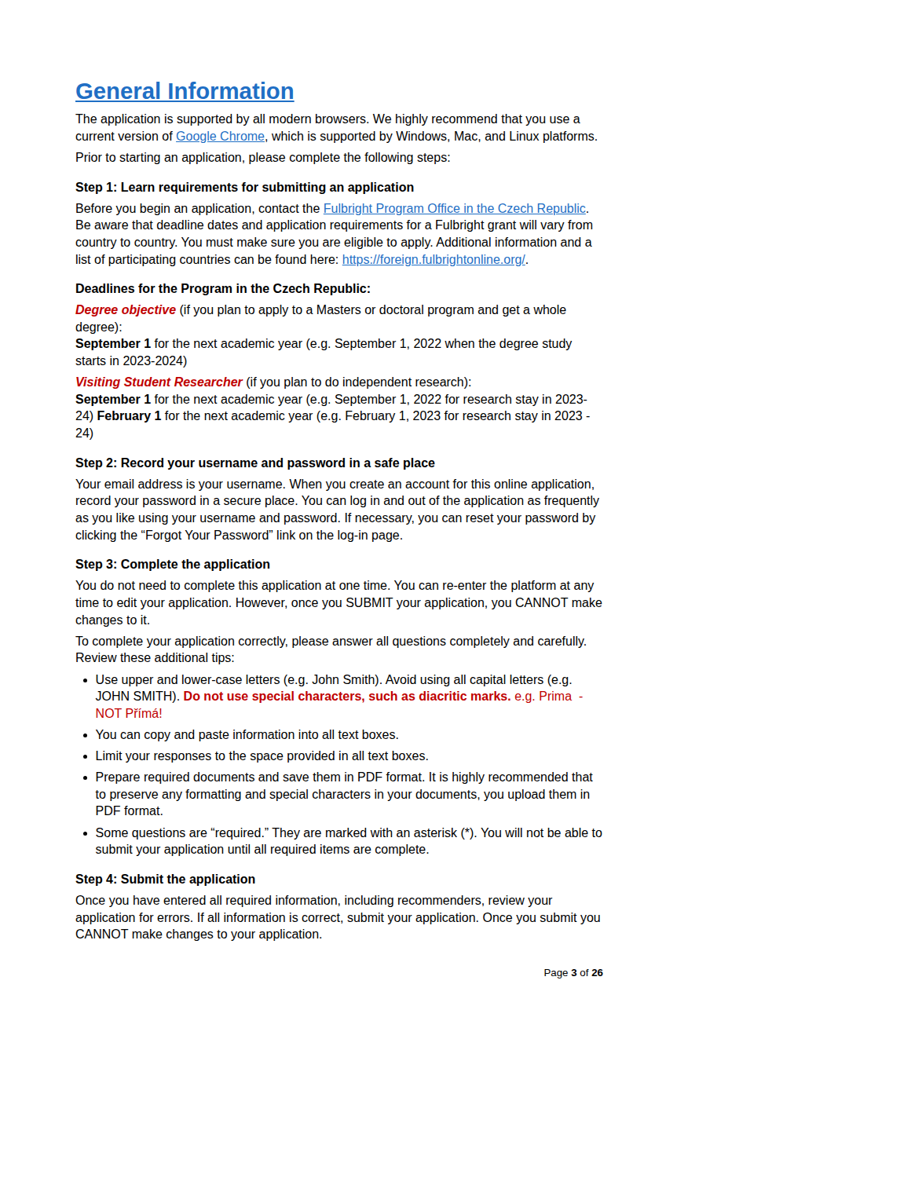General Information
The application is supported by all modern browsers. We highly recommend that you use a current version of Google Chrome, which is supported by Windows, Mac, and Linux platforms.
Prior to starting an application, please complete the following steps:
Step 1: Learn requirements for submitting an application
Before you begin an application, contact the Fulbright Program Office in the Czech Republic. Be aware that deadline dates and application requirements for a Fulbright grant will vary from country to country. You must make sure you are eligible to apply. Additional information and a list of participating countries can be found here: https://foreign.fulbrightonline.org/.
Deadlines for the Program in the Czech Republic:
Degree objective (if you plan to apply to a Masters or doctoral program and get a whole degree):
September 1 for the next academic year (e.g. September 1, 2022 when the degree study starts in 2023-2024)
Visiting Student Researcher (if you plan to do independent research):
September 1 for the next academic year (e.g. September 1, 2022 for research stay in 2023- 24) February 1 for the next academic year (e.g. February 1, 2023 for research stay in 2023 - 24)
Step 2: Record your username and password in a safe place
Your email address is your username. When you create an account for this online application, record your password in a secure place. You can log in and out of the application as frequently as you like using your username and password. If necessary, you can reset your password by clicking the “Forgot Your Password” link on the log-in page.
Step 3: Complete the application
You do not need to complete this application at one time. You can re-enter the platform at any time to edit your application. However, once you SUBMIT your application, you CANNOT make changes to it.
To complete your application correctly, please answer all questions completely and carefully. Review these additional tips:
Use upper and lower-case letters (e.g. John Smith). Avoid using all capital letters (e.g. JOHN SMITH). Do not use special characters, such as diacritic marks. e.g. Prima - NOT Přímá!
You can copy and paste information into all text boxes.
Limit your responses to the space provided in all text boxes.
Prepare required documents and save them in PDF format. It is highly recommended that to preserve any formatting and special characters in your documents, you upload them in PDF format.
Some questions are “required.” They are marked with an asterisk (*). You will not be able to submit your application until all required items are complete.
Step 4: Submit the application
Once you have entered all required information, including recommenders, review your application for errors. If all information is correct, submit your application. Once you submit you CANNOT make changes to your application.
Page 3 of 26